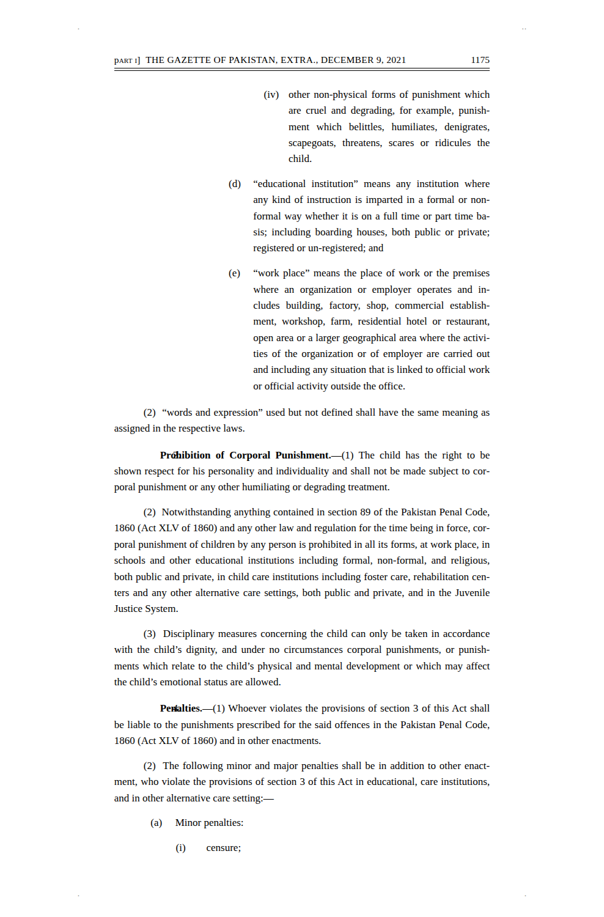·
··
·
·
PART I] THE GAZETTE OF PAKISTAN, EXTRA., DECEMBER 9, 2021 1175
(iv) other non-physical forms of punishment which are cruel and degrading, for example, punishment which belittles, humiliates, denigrates, scapegoats, threatens, scares or ridicules the child.
(d) “educational institution” means any institution where any kind of instruction is imparted in a formal or non-formal way whether it is on a full time or part time basis; including boarding houses, both public or private; registered or un-registered; and
(e) “work place” means the place of work or the premises where an organization or employer operates and includes building, factory, shop, commercial establishment, workshop, farm, residential hotel or restaurant, open area or a larger geographical area where the activities of the organization or of employer are carried out and including any situation that is linked to official work or official activity outside the office.
(2) “words and expression” used but not defined shall have the same meaning as assigned in the respective laws.
3. Prohibition of Corporal Punishment.—(1) The child has the right to be shown respect for his personality and individuality and shall not be made subject to corporal punishment or any other humiliating or degrading treatment.
(2) Notwithstanding anything contained in section 89 of the Pakistan Penal Code, 1860 (Act XLV of 1860) and any other law and regulation for the time being in force, corporal punishment of children by any person is prohibited in all its forms, at work place, in schools and other educational institutions including formal, non-formal, and religious, both public and private, in child care institutions including foster care, rehabilitation centers and any other alternative care settings, both public and private, and in the Juvenile Justice System.
(3) Disciplinary measures concerning the child can only be taken in accordance with the child’s dignity, and under no circumstances corporal punishments, or punishments which relate to the child’s physical and mental development or which may affect the child’s emotional status are allowed.
4. Penalties.—(1) Whoever violates the provisions of section 3 of this Act shall be liable to the punishments prescribed for the said offences in the Pakistan Penal Code, 1860 (Act XLV of 1860) and in other enactments.
(2) The following minor and major penalties shall be in addition to other enactment, who violate the provisions of section 3 of this Act in educational, care institutions, and in other alternative care setting:—
(a) Minor penalties:
(i) censure;